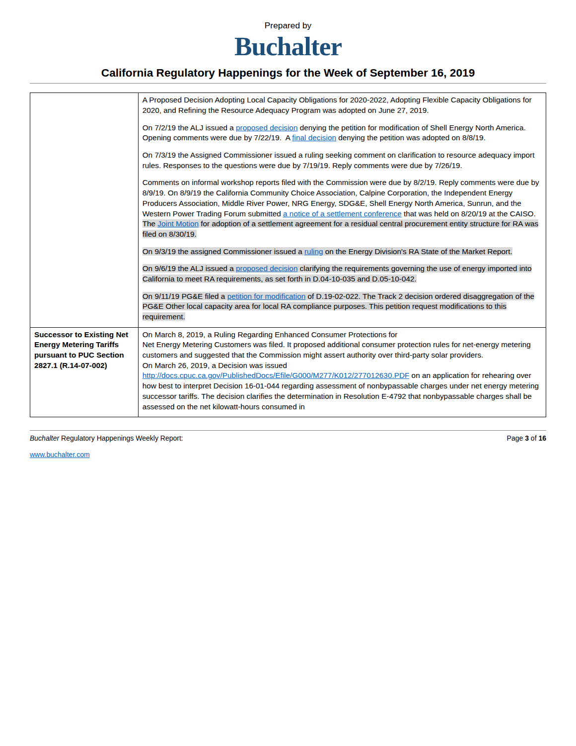Prepared by
Buchalter
California Regulatory Happenings for the Week of September 16, 2019
| | A Proposed Decision Adopting Local Capacity Obligations for 2020-2022, Adopting Flexible Capacity Obligations for 2020, and Refining the Resource Adequacy Program was adopted on June 27, 2019. On 7/2/19 the ALJ issued a proposed decision denying the petition for modification of Shell Energy North America. Opening comments were due by 7/22/19. A final decision denying the petition was adopted on 8/8/19. On 7/3/19 the Assigned Commissioner issued a ruling seeking comment on clarification to resource adequacy import rules. Responses to the questions were due by 7/19/19. Reply comments were due by 7/26/19. Comments on informal workshop reports filed with the Commission were due by 8/2/19. Reply comments were due by 8/9/19. On 8/9/19 the California Community Choice Association, Calpine Corporation, the Independent Energy Producers Association, Middle River Power, NRG Energy, SDG&E, Shell Energy North America, Sunrun, and the Western Power Trading Forum submitted a notice of a settlement conference that was held on 8/20/19 at the CAISO. The Joint Motion for adoption of a settlement agreement for a residual central procurement entity structure for RA was filed on 8/30/19. On 9/3/19 the assigned Commissioner issued a ruling on the Energy Division's RA State of the Market Report. On 9/6/19 the ALJ issued a proposed decision clarifying the requirements governing the use of energy imported into California to meet RA requirements, as set forth in D.04-10-035 and D.05-10-042. On 9/11/19 PG&E filed a petition for modification of D.19-02-022. The Track 2 decision ordered disaggregation of the PG&E Other local capacity area for local RA compliance purposes. This petition request modifications to this requirement. |
| Successor to Existing Net Energy Metering Tariffs pursuant to PUC Section 2827.1 (R.14-07-002) | On March 8, 2019, a Ruling Regarding Enhanced Consumer Protections for Net Energy Metering Customers was filed. It proposed additional consumer protection rules for net-energy metering customers and suggested that the Commission might assert authority over third-party solar providers. On March 26, 2019, a Decision was issued http://docs.cpuc.ca.gov/PublishedDocs/Efile/G000/M277/K012/277012630.PDF on an application for rehearing over how best to interpret Decision 16-01-044 regarding assessment of nonbypassable charges under net energy metering successor tariffs. The decision clarifies the determination in Resolution E-4792 that nonbypassable charges shall be assessed on the net kilowatt-hours consumed in |
Buchalter Regulatory Happenings Weekly Report:
Page 3 of 16
www.buchalter.com